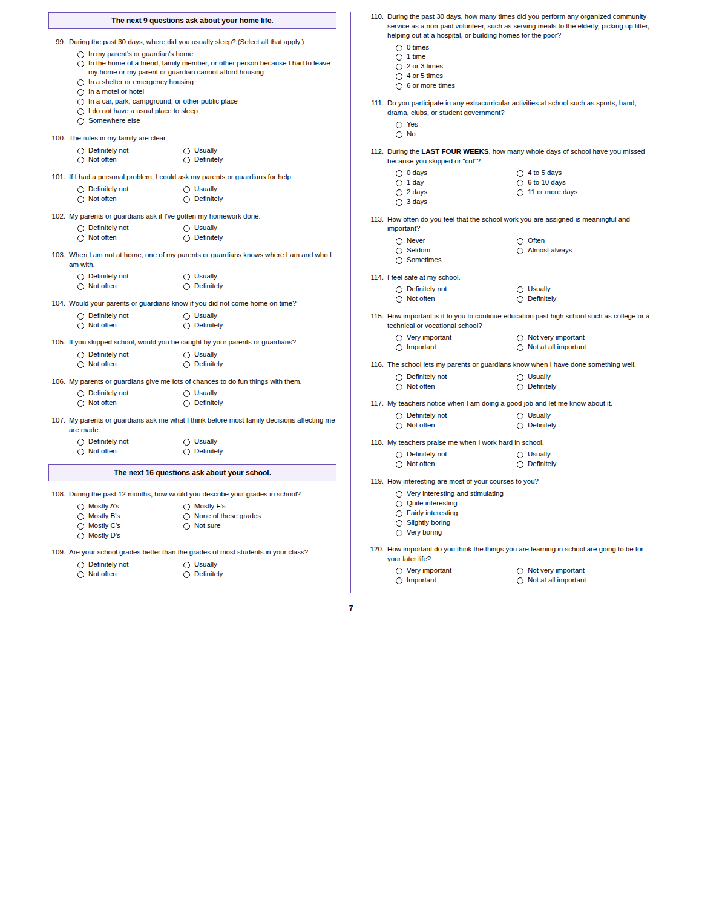The next 9 questions ask about your home life.
99.
During the past 30 days, where did you usually sleep? (Select all that apply.)
In my parent's or guardian's home
In the home of a friend, family member, or other person because I had to leave my home or my parent or guardian cannot afford housing
In a shelter or emergency housing
In a motel or hotel
In a car, park, campground, or other public place
I do not have a usual place to sleep
Somewhere else
100.
The rules in my family are clear.
Definitely not
Not often
Usually
Definitely
101.
If I had a personal problem, I could ask my parents or guardians for help.
Definitely not
Not often
Usually
Definitely
102.
My parents or guardians ask if I've gotten my homework done.
Definitely not
Not often
Usually
Definitely
103.
When I am not at home, one of my parents or guardians knows where I am and who I am with.
Definitely not
Not often
Usually
Definitely
104.
Would your parents or guardians know if you did not come home on time?
Definitely not
Not often
Usually
Definitely
105.
If you skipped school, would you be caught by your parents or guardians?
Definitely not
Not often
Usually
Definitely
106.
My parents or guardians give me lots of chances to do fun things with them.
Definitely not
Not often
Usually
Definitely
107.
My parents or guardians ask me what I think before most family decisions affecting me are made.
Definitely not
Not often
Usually
Definitely
The next 16 questions ask about your school.
108.
During the past 12 months, how would you describe your grades in school?
Mostly A’s
Mostly B’s
Mostly C’s
Mostly D’s
Mostly F’s
None of these grades
Not sure
109.
Are your school grades better than the grades of most students in your class?
Definitely not
Not often
Usually
Definitely
110.
During the past 30 days, how many times did you perform any organized community service as a non-paid volunteer, such as serving meals to the elderly, picking up litter, helping out at a hospital, or building homes for the poor?
0 times
1 time
2 or 3 times
4 or 5 times
6 or more times
111.
Do you participate in any extracurricular activities at school such as sports, band, drama, clubs, or student government?
Yes
No
112.
During the LAST FOUR WEEKS, how many whole days of school have you missed because you skipped or “cut”?
0 days
1 day
2 days
3 days
4 to 5 days
6 to 10 days
11 or more days
113.
How often do you feel that the school work you are assigned is meaningful and important?
Never
Seldom
Sometimes
Often
Almost always
114.
I feel safe at my school.
Definitely not
Not often
Usually
Definitely
115.
How important is it to you to continue education past high school such as college or a technical or vocational school?
Very important
Important
Not very important
Not at all important
116.
The school lets my parents or guardians know when I have done something well.
Definitely not
Not often
Usually
Definitely
117.
My teachers notice when I am doing a good job and let me know about it.
Definitely not
Not often
Usually
Definitely
118.
My teachers praise me when I work hard in school.
Definitely not
Not often
Usually
Definitely
119.
How interesting are most of your courses to you?
Very interesting and stimulating
Quite interesting
Fairly interesting
Slightly boring
Very boring
120.
How important do you think the things you are learning in school are going to be for your later life?
Very important
Important
Not very important
Not at all important
7